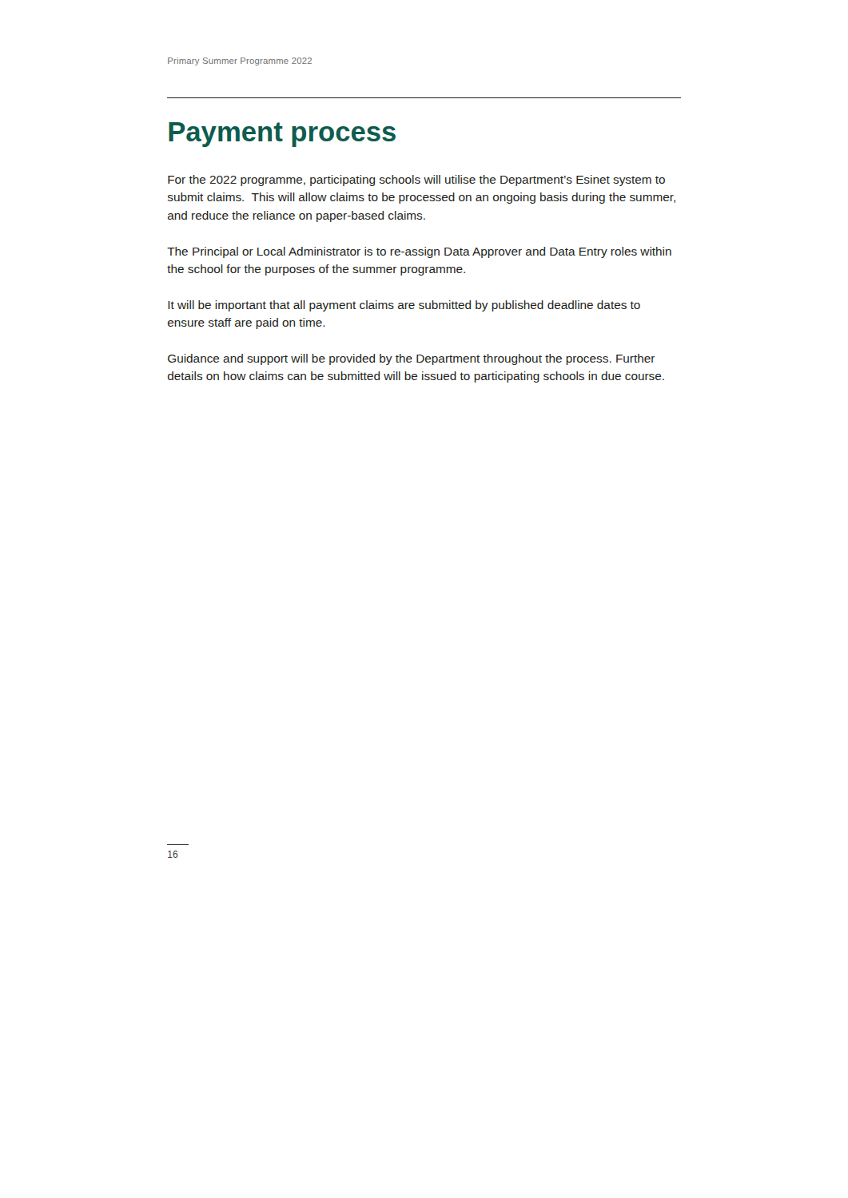Primary Summer Programme 2022
Payment process
For the 2022 programme, participating schools will utilise the Department’s Esinet system to submit claims. This will allow claims to be processed on an ongoing basis during the summer, and reduce the reliance on paper-based claims.
The Principal or Local Administrator is to re-assign Data Approver and Data Entry roles within the school for the purposes of the summer programme.
It will be important that all payment claims are submitted by published deadline dates to ensure staff are paid on time.
Guidance and support will be provided by the Department throughout the process. Further details on how claims can be submitted will be issued to participating schools in due course.
16